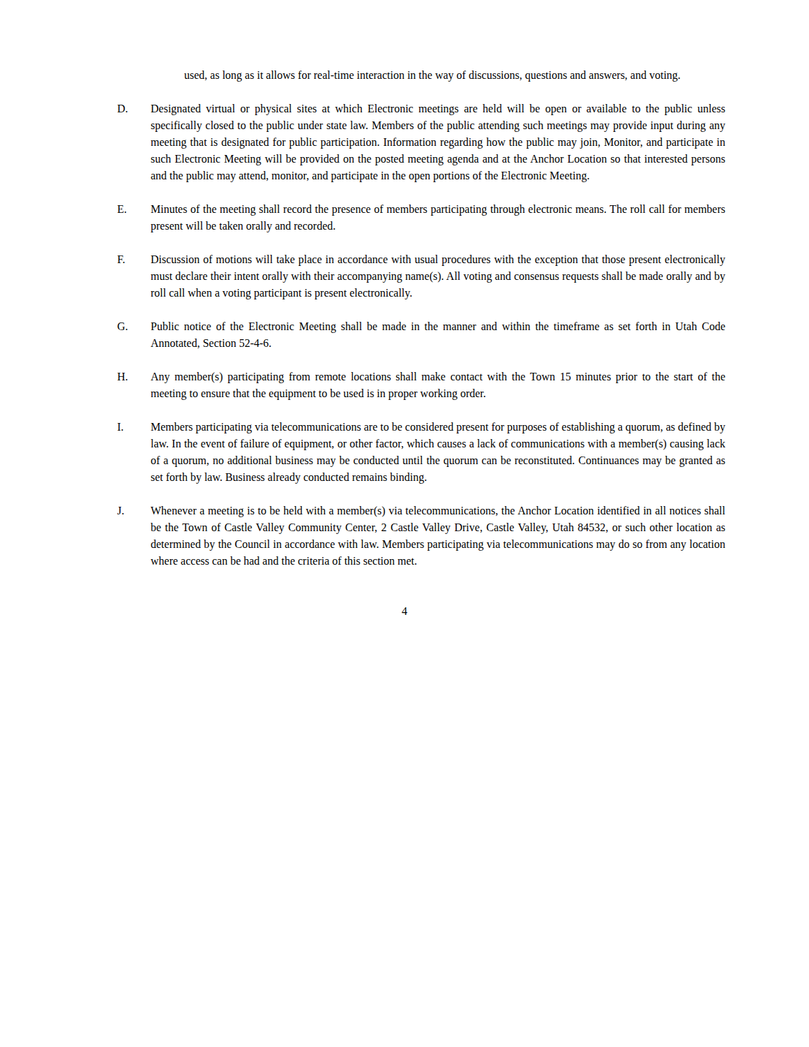used, as long as it allows for real-time interaction in the way of discussions, questions and answers, and voting.
D.
Designated virtual or physical sites at which Electronic meetings are held will be open or available to the public unless specifically closed to the public under state law. Members of the public attending such meetings may provide input during any meeting that is designated for public participation. Information regarding how the public may join, Monitor, and participate in such Electronic Meeting will be provided on the posted meeting agenda and at the Anchor Location so that interested persons and the public may attend, monitor, and participate in the open portions of the Electronic Meeting.
E.
Minutes of the meeting shall record the presence of members participating through electronic means. The roll call for members present will be taken orally and recorded.
F.
Discussion of motions will take place in accordance with usual procedures with the exception that those present electronically must declare their intent orally with their accompanying name(s). All voting and consensus requests shall be made orally and by roll call when a voting participant is present electronically.
G.
Public notice of the Electronic Meeting shall be made in the manner and within the timeframe as set forth in Utah Code Annotated, Section 52-4-6.
H.
Any member(s) participating from remote locations shall make contact with the Town 15 minutes prior to the start of the meeting to ensure that the equipment to be used is in proper working order.
I.
Members participating via telecommunications are to be considered present for purposes of establishing a quorum, as defined by law. In the event of failure of equipment, or other factor, which causes a lack of communications with a member(s) causing lack of a quorum, no additional business may be conducted until the quorum can be reconstituted. Continuances may be granted as set forth by law. Business already conducted remains binding.
J.
Whenever a meeting is to be held with a member(s) via telecommunications, the Anchor Location identified in all notices shall be the Town of Castle Valley Community Center, 2 Castle Valley Drive, Castle Valley, Utah 84532, or such other location as determined by the Council in accordance with law. Members participating via telecommunications may do so from any location where access can be had and the criteria of this section met.
4